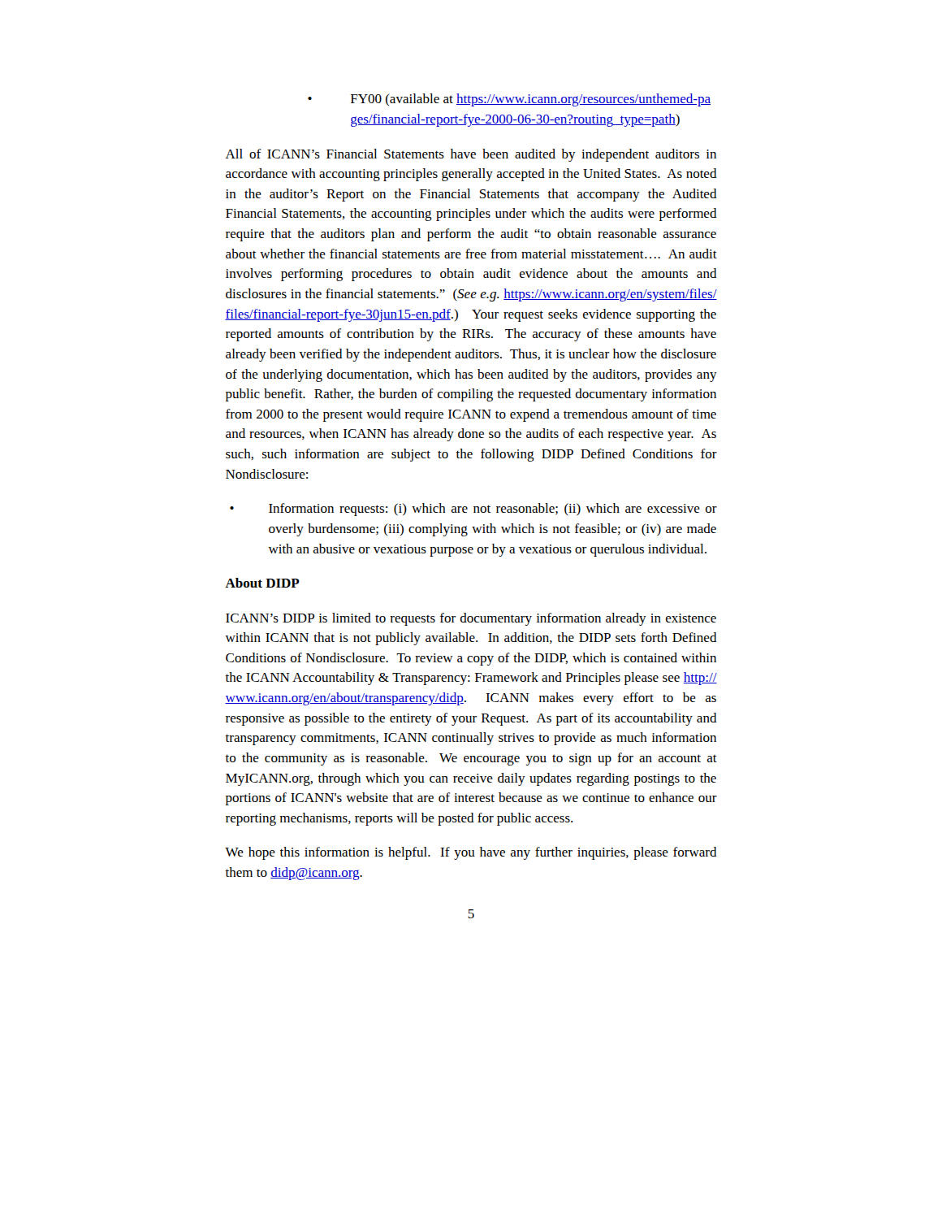• FY00 (available at https://www.icann.org/resources/unthemed-pages/financial-report-fye-2000-06-30-en?routing_type=path)
All of ICANN’s Financial Statements have been audited by independent auditors in accordance with accounting principles generally accepted in the United States. As noted in the auditor’s Report on the Financial Statements that accompany the Audited Financial Statements, the accounting principles under which the audits were performed require that the auditors plan and perform the audit “to obtain reasonable assurance about whether the financial statements are free from material misstatement…. An audit involves performing procedures to obtain audit evidence about the amounts and disclosures in the financial statements.” (See e.g. https://www.icann.org/en/system/files/files/financial-report-fye-30jun15-en.pdf.) Your request seeks evidence supporting the reported amounts of contribution by the RIRs. The accuracy of these amounts have already been verified by the independent auditors. Thus, it is unclear how the disclosure of the underlying documentation, which has been audited by the auditors, provides any public benefit. Rather, the burden of compiling the requested documentary information from 2000 to the present would require ICANN to expend a tremendous amount of time and resources, when ICANN has already done so the audits of each respective year. As such, such information are subject to the following DIDP Defined Conditions for Nondisclosure:
• Information requests: (i) which are not reasonable; (ii) which are excessive or overly burdensome; (iii) complying with which is not feasible; or (iv) are made with an abusive or vexatious purpose or by a vexatious or querulous individual.
About DIDP
ICANN’s DIDP is limited to requests for documentary information already in existence within ICANN that is not publicly available. In addition, the DIDP sets forth Defined Conditions of Nondisclosure. To review a copy of the DIDP, which is contained within the ICANN Accountability & Transparency: Framework and Principles please see http://www.icann.org/en/about/transparency/didp. ICANN makes every effort to be as responsive as possible to the entirety of your Request. As part of its accountability and transparency commitments, ICANN continually strives to provide as much information to the community as is reasonable. We encourage you to sign up for an account at MyICANN.org, through which you can receive daily updates regarding postings to the portions of ICANN's website that are of interest because as we continue to enhance our reporting mechanisms, reports will be posted for public access.
We hope this information is helpful. If you have any further inquiries, please forward them to didp@icann.org.
5